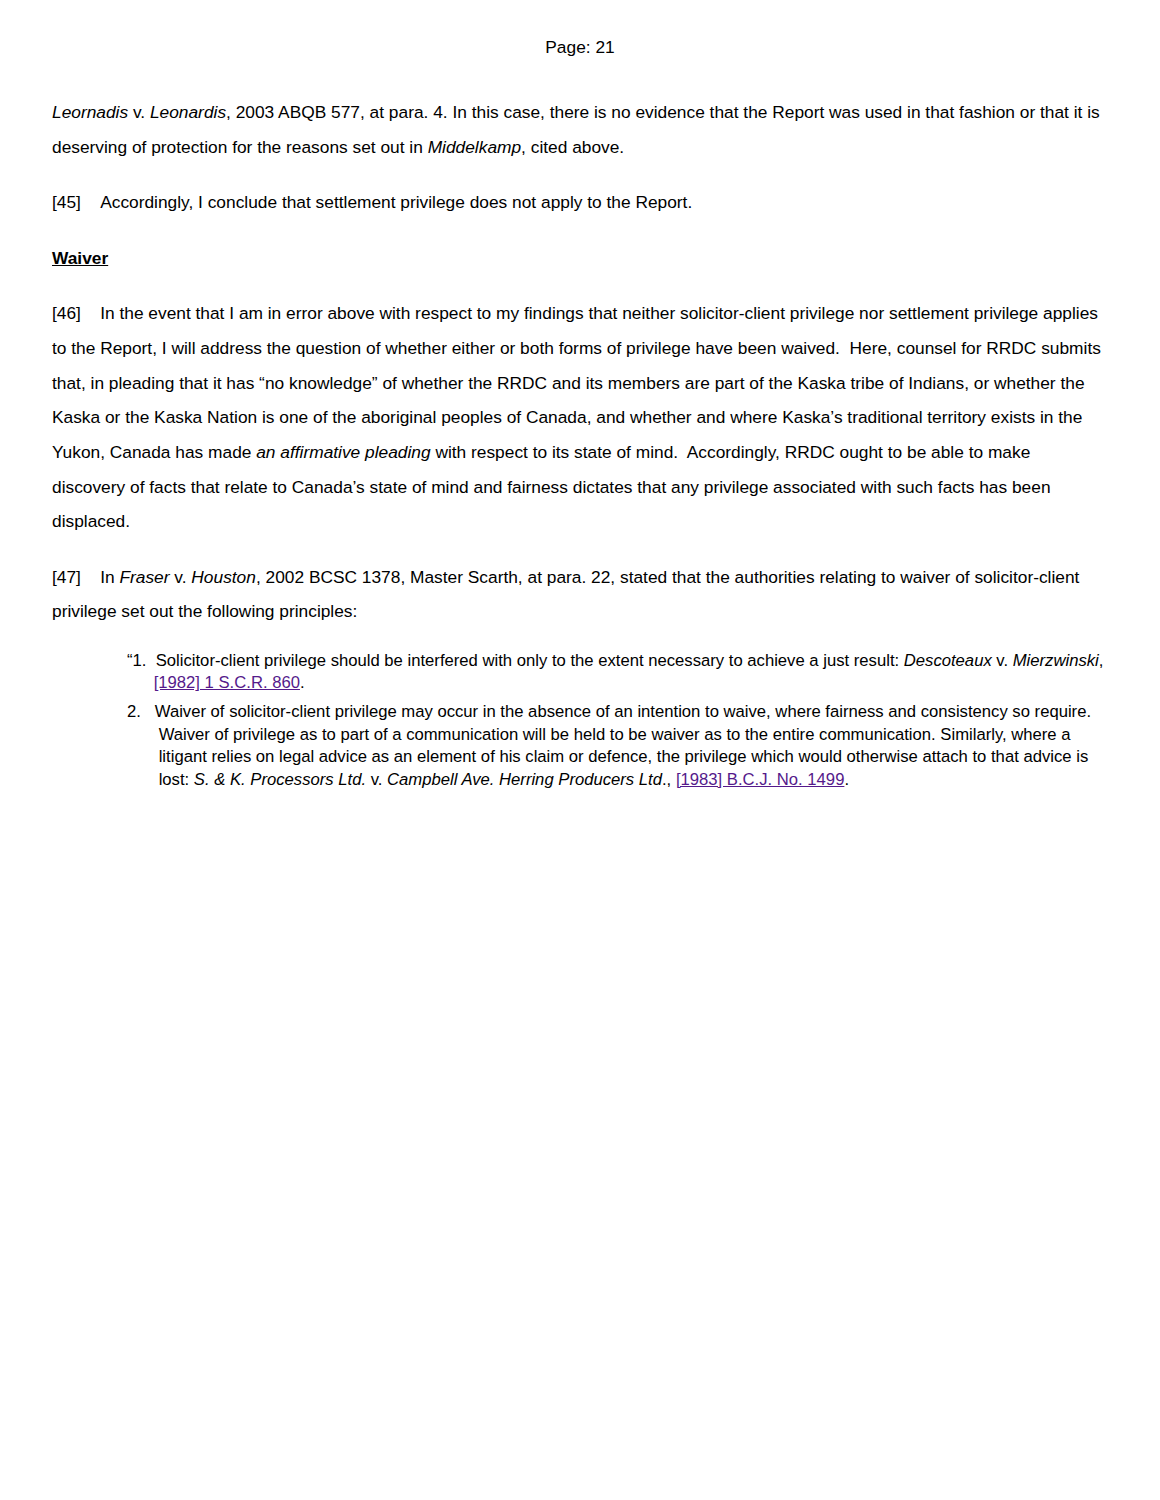Page: 21
Leornadis v. Leonardis, 2003 ABQB 577, at para. 4. In this case, there is no evidence that the Report was used in that fashion or that it is deserving of protection for the reasons set out in Middelkamp, cited above.
[45] Accordingly, I conclude that settlement privilege does not apply to the Report.
Waiver
[46] In the event that I am in error above with respect to my findings that neither solicitor-client privilege nor settlement privilege applies to the Report, I will address the question of whether either or both forms of privilege have been waived. Here, counsel for RRDC submits that, in pleading that it has “no knowledge” of whether the RRDC and its members are part of the Kaska tribe of Indians, or whether the Kaska or the Kaska Nation is one of the aboriginal peoples of Canada, and whether and where Kaska’s traditional territory exists in the Yukon, Canada has made an affirmative pleading with respect to its state of mind. Accordingly, RRDC ought to be able to make discovery of facts that relate to Canada’s state of mind and fairness dictates that any privilege associated with such facts has been displaced.
[47] In Fraser v. Houston, 2002 BCSC 1378, Master Scarth, at para. 22, stated that the authorities relating to waiver of solicitor-client privilege set out the following principles:
“1. Solicitor-client privilege should be interfered with only to the extent necessary to achieve a just result: Descoteaux v. Mierzwinski, [1982] 1 S.C.R. 860.
2. Waiver of solicitor-client privilege may occur in the absence of an intention to waive, where fairness and consistency so require. Waiver of privilege as to part of a communication will be held to be waiver as to the entire communication. Similarly, where a litigant relies on legal advice as an element of his claim or defence, the privilege which would otherwise attach to that advice is lost: S. & K. Processors Ltd. v. Campbell Ave. Herring Producers Ltd., [1983] B.C.J. No. 1499.